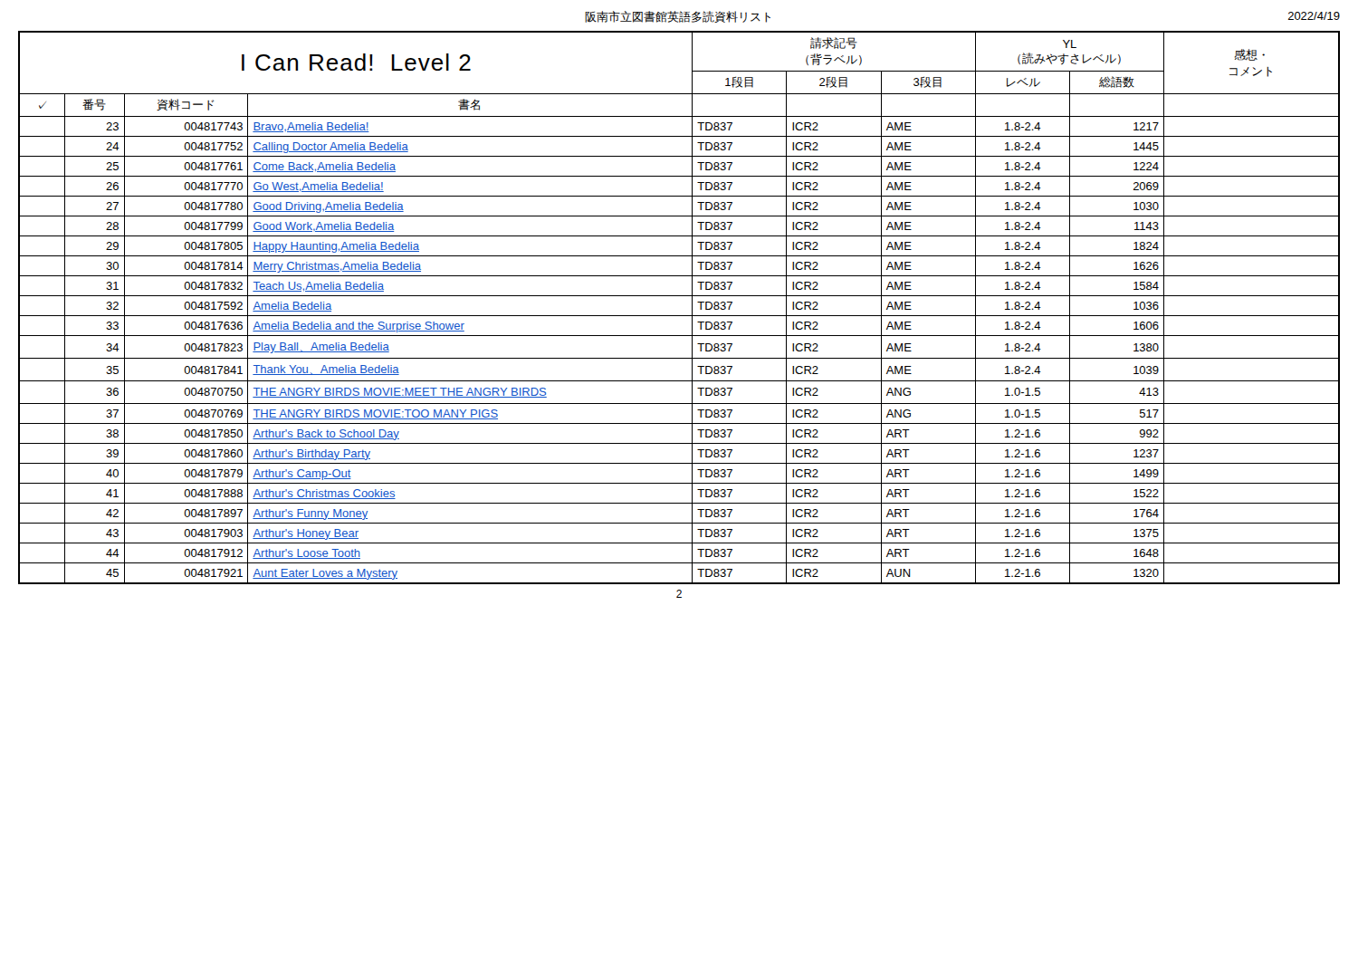阪南市立図書館英語多読資料リスト 2022/4/19
| I Can Read! Level 2 | 請求記号 （背ラベル） | YL （読みやすさレベル） | 感想・ コメント |
| --- | --- | --- | --- |
| 1段目 | 2段目 | 3段目 | レベル | 総語数 |
| ✓ | 番号 | 資料コード | 書名 | | | | | | |
| | 23 | 004817743 | Bravo,Amelia Bedelia! | TD837 | ICR2 | AME | 1.8-2.4 | 1217 | |
| | 24 | 004817752 | Calling Doctor Amelia Bedelia | TD837 | ICR2 | AME | 1.8-2.4 | 1445 | |
| | 25 | 004817761 | Come Back,Amelia Bedelia | TD837 | ICR2 | AME | 1.8-2.4 | 1224 | |
| | 26 | 004817770 | Go West,Amelia Bedelia! | TD837 | ICR2 | AME | 1.8-2.4 | 2069 | |
| | 27 | 004817780 | Good Driving,Amelia Bedelia | TD837 | ICR2 | AME | 1.8-2.4 | 1030 | |
| | 28 | 004817799 | Good Work,Amelia Bedelia | TD837 | ICR2 | AME | 1.8-2.4 | 1143 | |
| | 29 | 004817805 | Happy Haunting,Amelia Bedelia | TD837 | ICR2 | AME | 1.8-2.4 | 1824 | |
| | 30 | 004817814 | Merry Christmas,Amelia Bedelia | TD837 | ICR2 | AME | 1.8-2.4 | 1626 | |
| | 31 | 004817832 | Teach Us,Amelia Bedelia | TD837 | ICR2 | AME | 1.8-2.4 | 1584 | |
| | 32 | 004817592 | Amelia Bedelia | TD837 | ICR2 | AME | 1.8-2.4 | 1036 | |
| | 33 | 004817636 | Amelia Bedelia and the Surprise Shower | TD837 | ICR2 | AME | 1.8-2.4 | 1606 | |
| | 34 | 004817823 | Play Ball、Amelia Bedelia | TD837 | ICR2 | AME | 1.8-2.4 | 1380 | |
| | 35 | 004817841 | Thank You、Amelia Bedelia | TD837 | ICR2 | AME | 1.8-2.4 | 1039 | |
| | 36 | 004870750 | THE ANGRY BIRDS MOVIE:MEET THE ANGRY BIRDS | TD837 | ICR2 | ANG | 1.0-1.5 | 413 | |
| | 37 | 004870769 | THE ANGRY BIRDS MOVIE:TOO MANY PIGS | TD837 | ICR2 | ANG | 1.0-1.5 | 517 | |
| | 38 | 004817850 | Arthur's Back to School Day | TD837 | ICR2 | ART | 1.2-1.6 | 992 | |
| | 39 | 004817860 | Arthur's Birthday Party | TD837 | ICR2 | ART | 1.2-1.6 | 1237 | |
| | 40 | 004817879 | Arthur's Camp-Out | TD837 | ICR2 | ART | 1.2-1.6 | 1499 | |
| | 41 | 004817888 | Arthur's Christmas Cookies | TD837 | ICR2 | ART | 1.2-1.6 | 1522 | |
| | 42 | 004817897 | Arthur's Funny Money | TD837 | ICR2 | ART | 1.2-1.6 | 1764 | |
| | 43 | 004817903 | Arthur's Honey Bear | TD837 | ICR2 | ART | 1.2-1.6 | 1375 | |
| | 44 | 004817912 | Arthur's Loose Tooth | TD837 | ICR2 | ART | 1.2-1.6 | 1648 | |
| | 45 | 004817921 | Aunt Eater Loves a Mystery | TD837 | ICR2 | AUN | 1.2-1.6 | 1320 | |
2